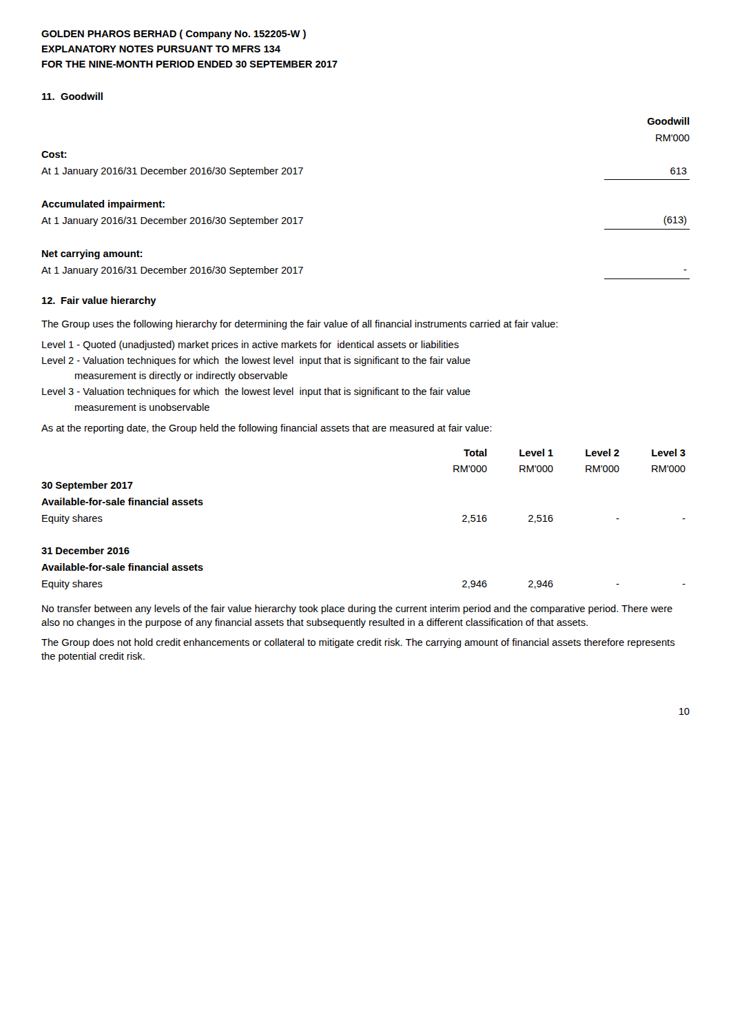GOLDEN PHAROS BERHAD ( Company No. 152205-W )
EXPLANATORY NOTES PURSUANT TO MFRS 134
FOR THE NINE-MONTH PERIOD ENDED 30 SEPTEMBER 2017
11. Goodwill
| | Goodwill |
| | RM'000 |
| Cost: | |
| At 1 January 2016/31 December 2016/30 September 2017 | 613 |
| Accumulated impairment: | |
| At 1 January 2016/31 December 2016/30 September 2017 | (613) |
| Net carrying amount: | |
| At 1 January 2016/31 December 2016/30 September 2017 | - |
12. Fair value hierarchy
The Group uses the following hierarchy for determining the fair value of all financial instruments carried at fair value:
Level 1 - Quoted (unadjusted) market prices in active markets for identical assets or liabilities
Level 2 - Valuation techniques for which the lowest level input that is significant to the fair value
measurement is directly or indirectly observable
Level 3 - Valuation techniques for which the lowest level input that is significant to the fair value
measurement is unobservable
As at the reporting date, the Group held the following financial assets that are measured at fair value:
| | Total | Level 1 | Level 2 | Level 3 |
| --- | --- | --- | --- | --- |
| | RM'000 | RM'000 | RM'000 | RM'000 |
| 30 September 2017 |
| Available-for-sale financial assets |
| Equity shares | 2,516 | 2,516 | - | - |
| 31 December 2016 |
| Available-for-sale financial assets |
| Equity shares | 2,946 | 2,946 | - | - |
No transfer between any levels of the fair value hierarchy took place during the current interim period and the comparative period. There were also no changes in the purpose of any financial assets that subsequently resulted in a different classification of that assets.
The Group does not hold credit enhancements or collateral to mitigate credit risk. The carrying amount of financial assets therefore represents the potential credit risk.
10